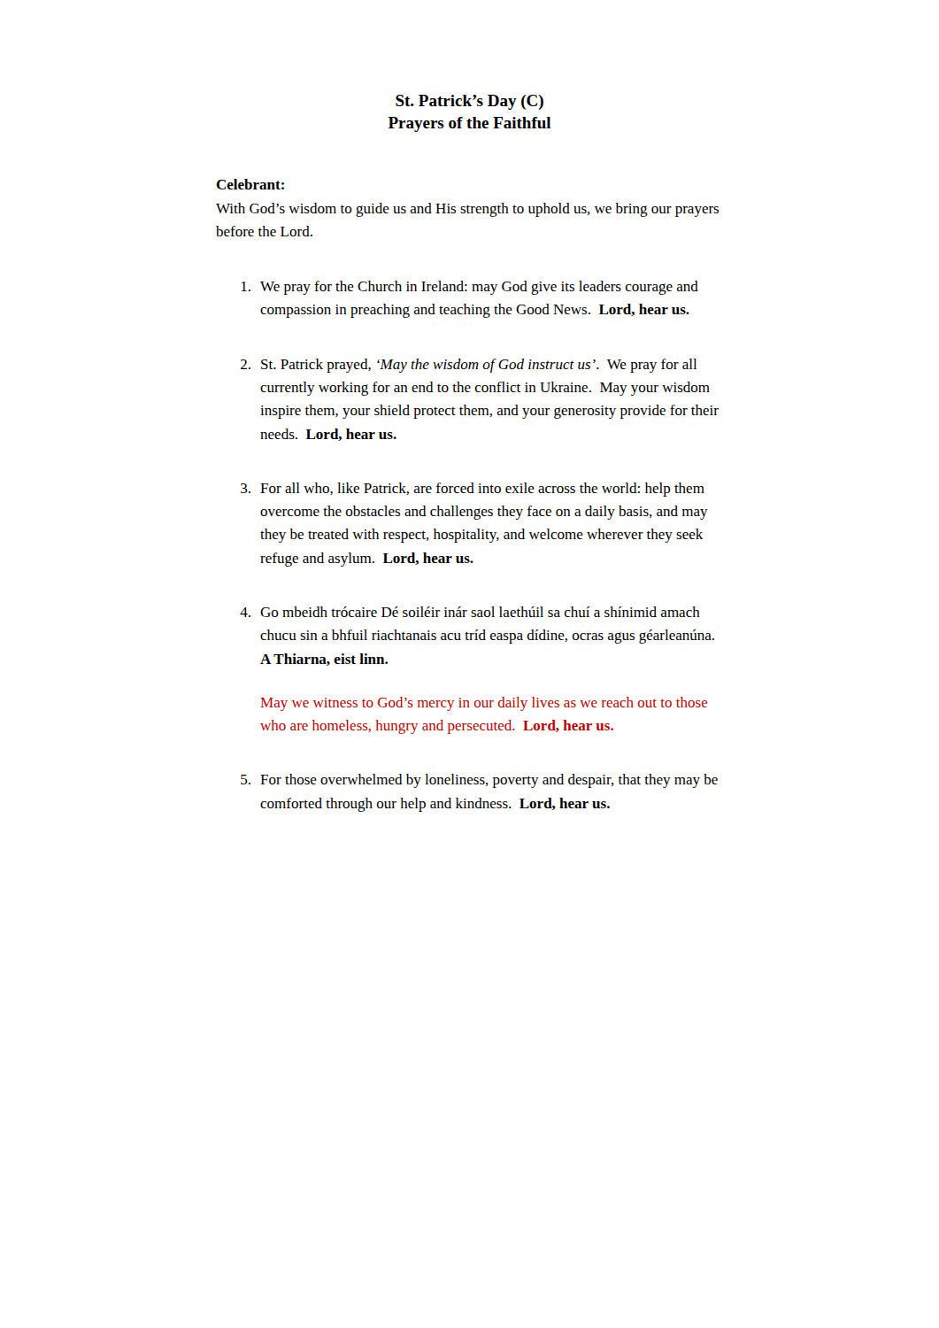St. Patrick’s Day (C)Prayers of the Faithful
Celebrant:
With God’s wisdom to guide us and His strength to uphold us, we bring our prayers before the Lord.
We pray for the Church in Ireland: may God give its leaders courage and compassion in preaching and teaching the Good News. Lord, hear us.
St. Patrick prayed, ‘May the wisdom of God instruct us’. We pray for all currently working for an end to the conflict in Ukraine. May your wisdom inspire them, your shield protect them, and your generosity provide for their needs. Lord, hear us.
For all who, like Patrick, are forced into exile across the world: help them overcome the obstacles and challenges they face on a daily basis, and may they be treated with respect, hospitality, and welcome wherever they seek refuge and asylum. Lord, hear us.
Go mbeidh trócaire Dé soiléir inár saol laethúil sa chuí a shínimid amach chucu sin a bhfuil riachtanais acu tríd easpa dídine, ocras agus géarleanúna. A Thiarna, eist linn.
May we witness to God’s mercy in our daily lives as we reach out to those who are homeless, hungry and persecuted. Lord, hear us.
For those overwhelmed by loneliness, poverty and despair, that they may be comforted through our help and kindness. Lord, hear us.